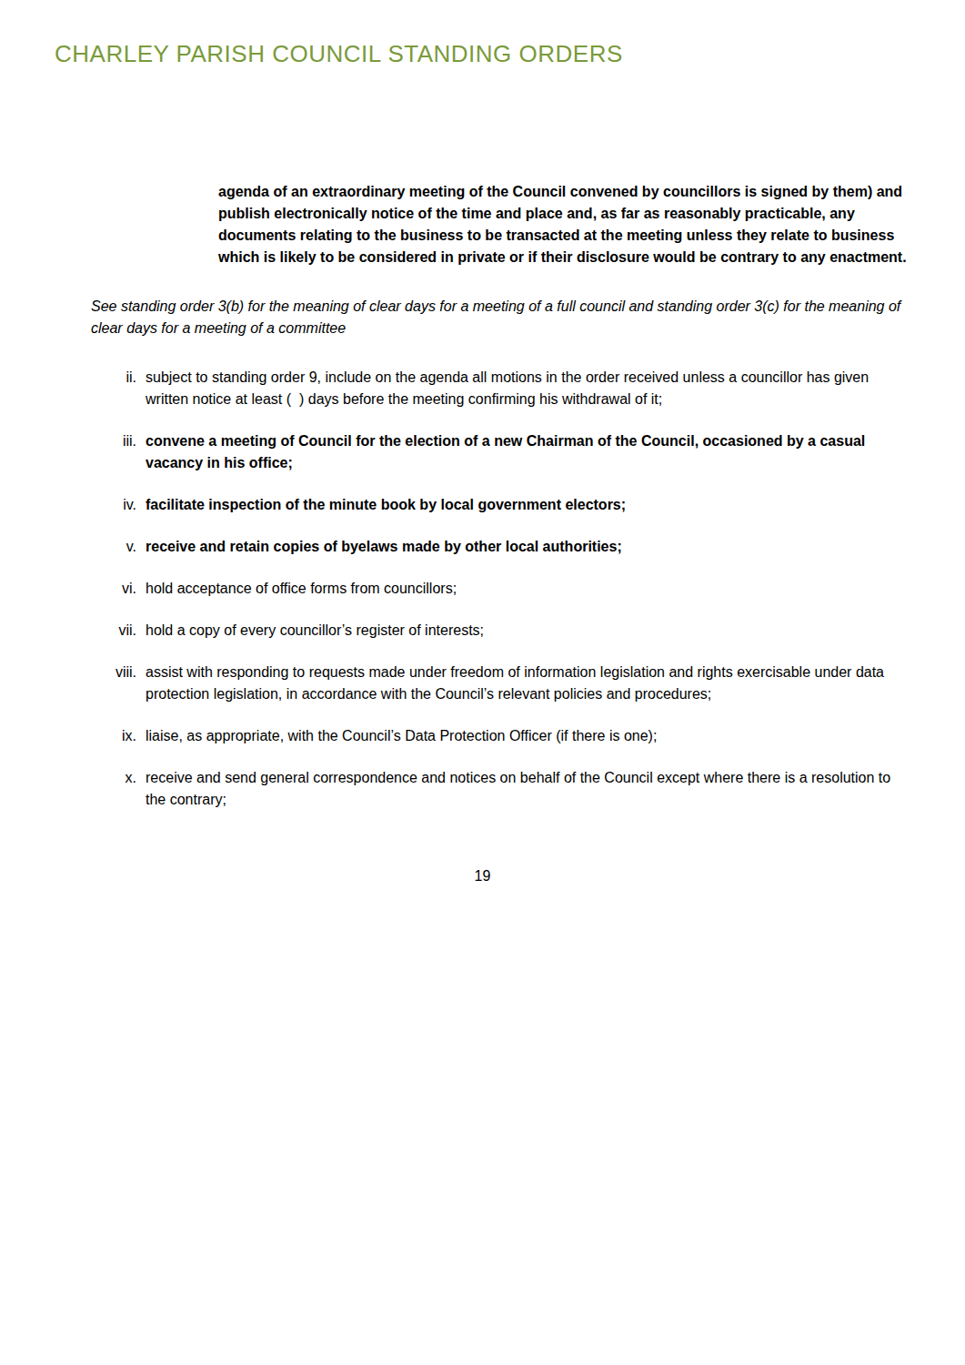CHARLEY PARISH COUNCIL STANDING ORDERS
agenda of an extraordinary meeting of the Council convened by councillors is signed by them) and publish electronically notice of the time and place and, as far as reasonably practicable, any documents relating to the business to be transacted at the meeting unless they relate to business which is likely to be considered in private or if their disclosure would be contrary to any enactment.
See standing order 3(b) for the meaning of clear days for a meeting of a full council and standing order 3(c) for the meaning of clear days for a meeting of a committee
ii. subject to standing order 9, include on the agenda all motions in the order received unless a councillor has given written notice at least ( ) days before the meeting confirming his withdrawal of it;
iii. convene a meeting of Council for the election of a new Chairman of the Council, occasioned by a casual vacancy in his office;
iv. facilitate inspection of the minute book by local government electors;
v. receive and retain copies of byelaws made by other local authorities;
vi. hold acceptance of office forms from councillors;
vii. hold a copy of every councillor’s register of interests;
viii. assist with responding to requests made under freedom of information legislation and rights exercisable under data protection legislation, in accordance with the Council’s relevant policies and procedures;
ix. liaise, as appropriate, with the Council’s Data Protection Officer (if there is one);
x. receive and send general correspondence and notices on behalf of the Council except where there is a resolution to the contrary;
19